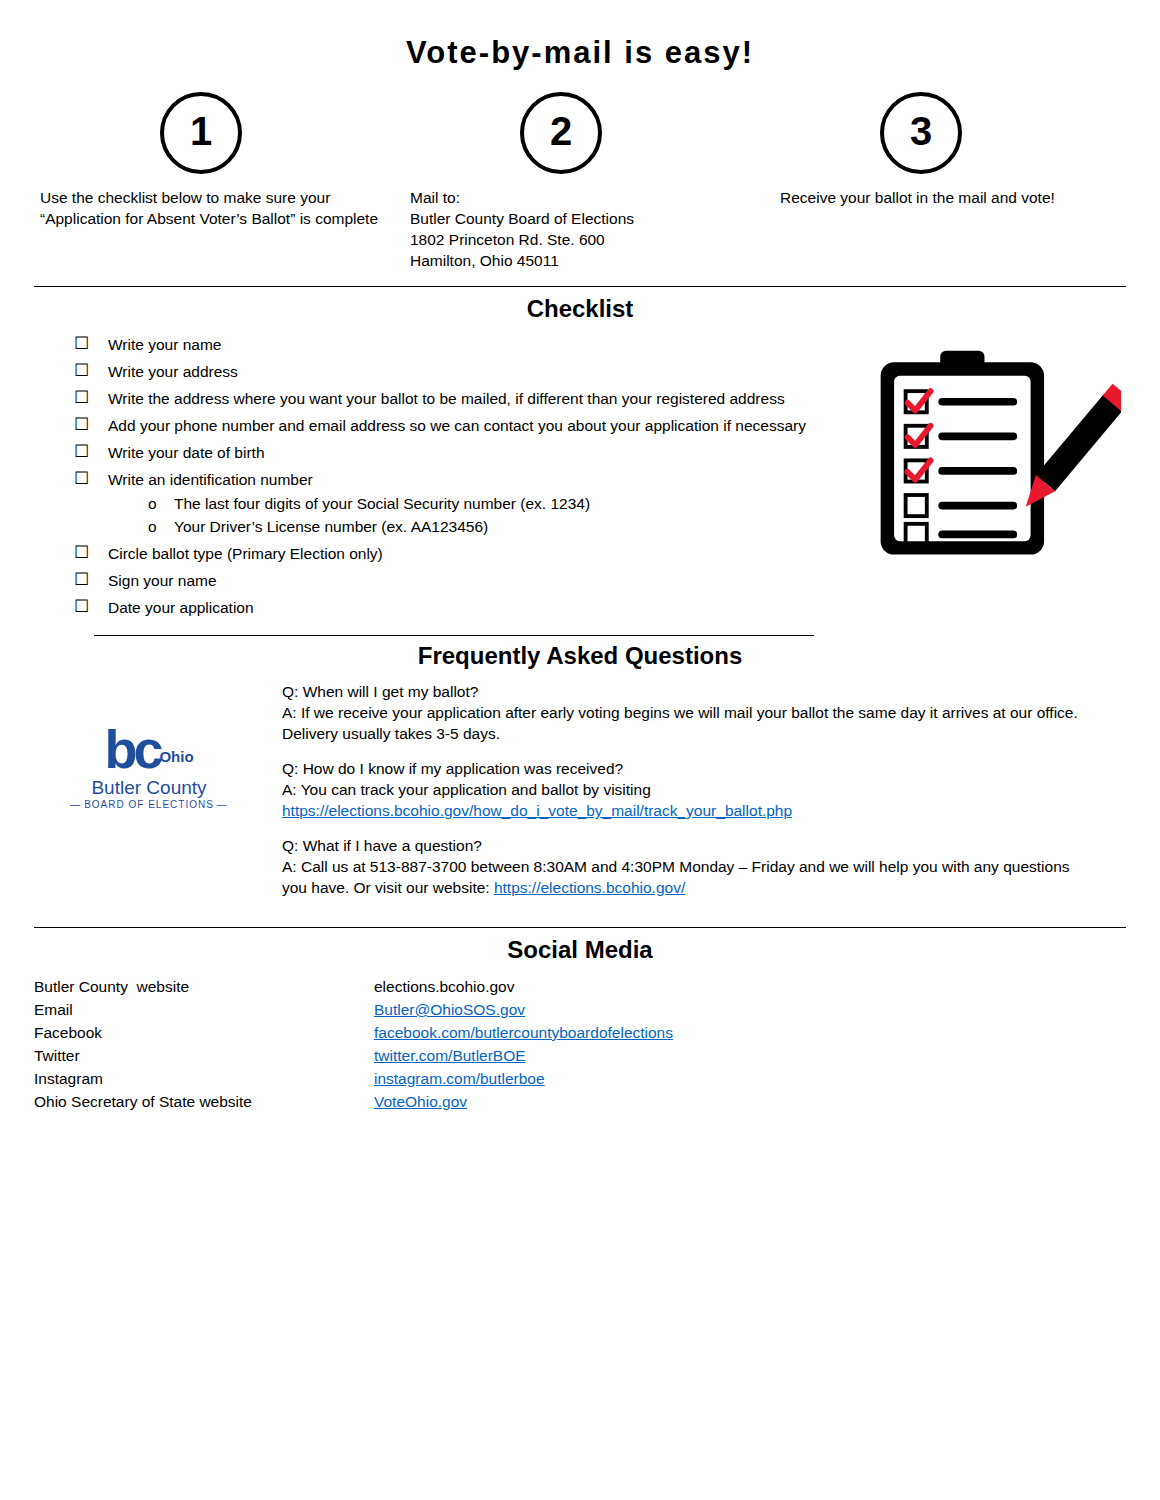Vote-by-mail is easy!
1
Use the checklist below to make sure your “Application for Absent Voter’s Ballot” is complete
2
Mail to:
Butler County Board of Elections
1802 Princeton Rd. Ste. 600
Hamilton, Ohio 45011
3
Receive your ballot in the mail and vote!
Checklist
Write your name
Write your address
Write the address where you want your ballot to be mailed, if different than your registered address
Add your phone number and email address so we can contact you about your application if necessary
Write your date of birth
Write an identification number
The last four digits of your Social Security number (ex. 1234)
Your Driver’s License number (ex. AA123456)
Circle ballot type (Primary Election only)
Sign your name
Date your application
Frequently Asked Questions
bc Ohio Butler County BOARD OF ELECTIONS
Q: When will I get my ballot?
A: If we receive your application after early voting begins we will mail your ballot the same day it arrives at our office. Delivery usually takes 3-5 days.
Q: How do I know if my application was received?
A: You can track your application and ballot by visiting
https://elections.bcohio.gov/how_do_i_vote_by_mail/track_your_ballot.php
Q: What if I have a question?
A: Call us at 513-887-3700 between 8:30AM and 4:30PM Monday – Friday and we will help you with any questions you have. Or visit our website: https://elections.bcohio.gov/
Social Media
| Butler County website | elections.bcohio.gov |
| Email | Butler@OhioSOS.gov |
| Facebook | facebook.com/butlercountyboardofelections |
| Twitter | twitter.com/ButlerBOE |
| Instagram | instagram.com/butlerboe |
| Ohio Secretary of State website | VoteOhio.gov |